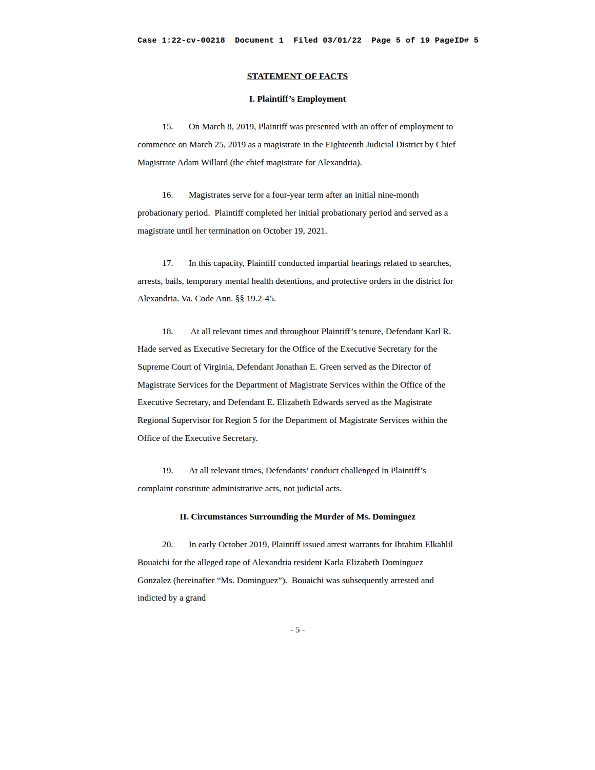Case 1:22-cv-00218 Document 1 Filed 03/01/22 Page 5 of 19 PageID# 5
STATEMENT OF FACTS
I. Plaintiff’s Employment
15. On March 8, 2019, Plaintiff was presented with an offer of employment to commence on March 25, 2019 as a magistrate in the Eighteenth Judicial District by Chief Magistrate Adam Willard (the chief magistrate for Alexandria).
16. Magistrates serve for a four-year term after an initial nine-month probationary period. Plaintiff completed her initial probationary period and served as a magistrate until her termination on October 19, 2021.
17. In this capacity, Plaintiff conducted impartial hearings related to searches, arrests, bails, temporary mental health detentions, and protective orders in the district for Alexandria. Va. Code Ann. §§ 19.2-45.
18. At all relevant times and throughout Plaintiff’s tenure, Defendant Karl R. Hade served as Executive Secretary for the Office of the Executive Secretary for the Supreme Court of Virginia, Defendant Jonathan E. Green served as the Director of Magistrate Services for the Department of Magistrate Services within the Office of the Executive Secretary, and Defendant E. Elizabeth Edwards served as the Magistrate Regional Supervisor for Region 5 for the Department of Magistrate Services within the Office of the Executive Secretary.
19. At all relevant times, Defendants’ conduct challenged in Plaintiff’s complaint constitute administrative acts, not judicial acts.
II. Circumstances Surrounding the Murder of Ms. Dominguez
20. In early October 2019, Plaintiff issued arrest warrants for Ibrahim Elkahlil Bouaichi for the alleged rape of Alexandria resident Karla Elizabeth Dominguez Gonzalez (hereinafter “Ms. Dominguez”). Bouaichi was subsequently arrested and indicted by a grand
- 5 -